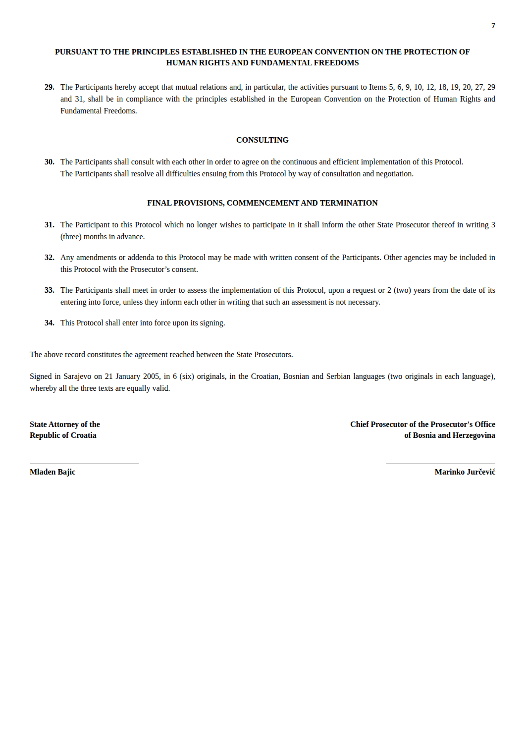7
Pursuant to the principles established in the European Convention on the Protection of Human Rights and Fundamental Freedoms
29.
The Participants hereby accept that mutual relations and, in particular, the activities pursuant to Items 5, 6, 9, 10, 12, 18, 19, 20, 27, 29 and 31, shall be in compliance with the principles established in the European Convention on the Protection of Human Rights and Fundamental Freedoms.
Consulting
30.
The Participants shall consult with each other in order to agree on the continuous and efficient implementation of this Protocol.
The Participants shall resolve all difficulties ensuing from this Protocol by way of consultation and negotiation.
Final Provisions, Commencement and Termination
31.
The Participant to this Protocol which no longer wishes to participate in it shall inform the other State Prosecutor thereof in writing 3 (three) months in advance.
32.
Any amendments or addenda to this Protocol may be made with written consent of the Participants. Other agencies may be included in this Protocol with the Prosecutor’s consent.
33.
The Participants shall meet in order to assess the implementation of this Protocol, upon a request or 2 (two) years from the date of its entering into force, unless they inform each other in writing that such an assessment is not necessary.
34.
This Protocol shall enter into force upon its signing.
The above record constitutes the agreement reached between the State Prosecutors.
Signed in Sarajevo on 21 January 2005, in 6 (six) originals, in the Croatian, Bosnian and Serbian languages (two originals in each language), whereby all the three texts are equally valid.
| State Attorney of the Republic of Croatia Mladen Bajic | Chief Prosecutor of the Prosecutor's Office of Bosnia and Herzegovina Marinko Jurčević |